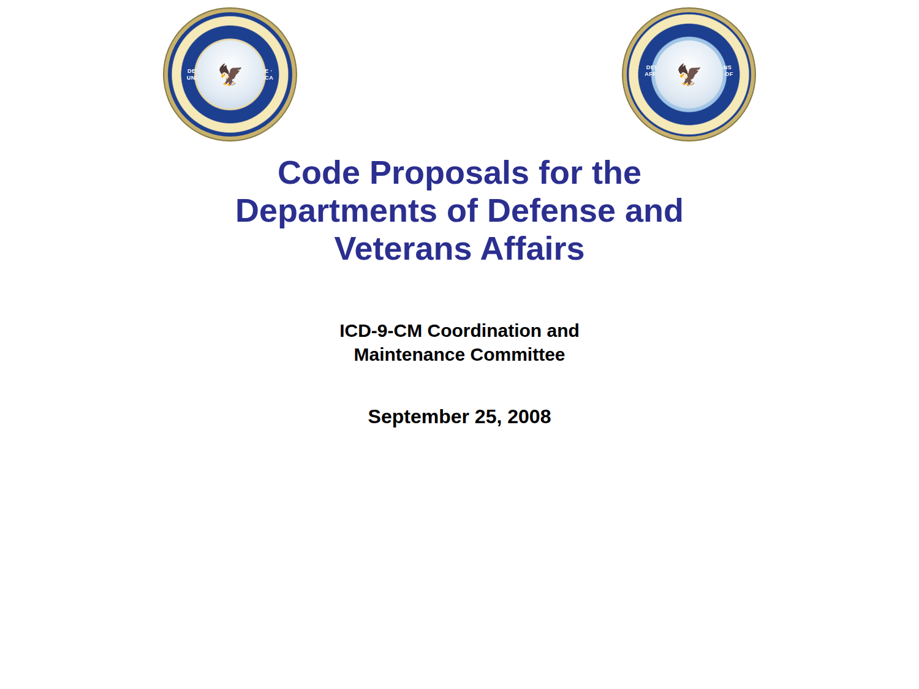Department of Defense · United States of America
🦅
Department of Veterans Affairs · United States of America
🦅
Code Proposals for the Departments of Defense and Veterans Affairs
ICD-9-CM Coordination and
Maintenance Committee
September 25, 2008